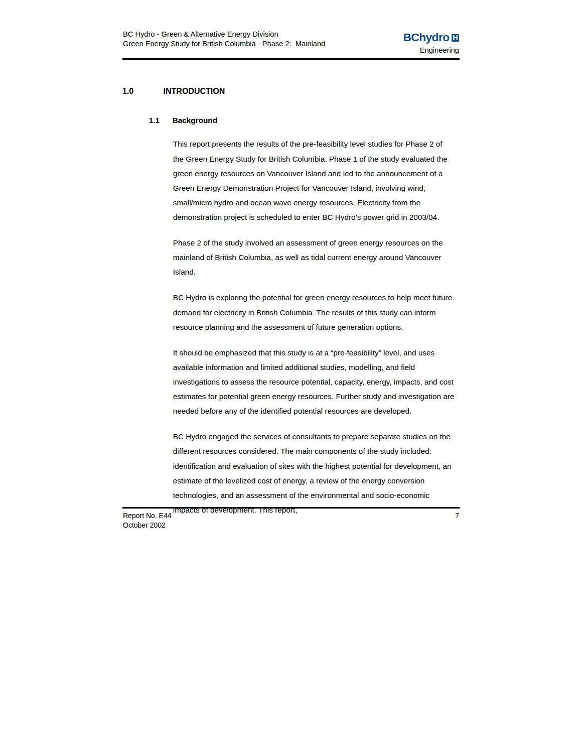| BC Hydro - Green & Alternative Energy Division Green Energy Study for British Columbia - Phase 2: Mainland | BC hydro H Engineering |
1.0 INTRODUCTION
1.1 Background
This report presents the results of the pre-feasibility level studies for Phase 2 of the Green Energy Study for British Columbia. Phase 1 of the study evaluated the green energy resources on Vancouver Island and led to the announcement of a Green Energy Demonstration Project for Vancouver Island, involving wind, small/micro hydro and ocean wave energy resources. Electricity from the demonstration project is scheduled to enter BC Hydro’s power grid in 2003/04.
Phase 2 of the study involved an assessment of green energy resources on the mainland of British Columbia, as well as tidal current energy around Vancouver Island.
BC Hydro is exploring the potential for green energy resources to help meet future demand for electricity in British Columbia. The results of this study can inform resource planning and the assessment of future generation options.
It should be emphasized that this study is at a “pre-feasibility” level, and uses available information and limited additional studies, modelling, and field investigations to assess the resource potential, capacity, energy, impacts, and cost estimates for potential green energy resources. Further study and investigation are needed before any of the identified potential resources are developed.
BC Hydro engaged the services of consultants to prepare separate studies on the different resources considered. The main components of the study included: identification and evaluation of sites with the highest potential for development, an estimate of the levelized cost of energy, a review of the energy conversion technologies, and an assessment of the environmental and socio-economic impacts of development. This report,
| Report No. E44 October 2002 | 7 |